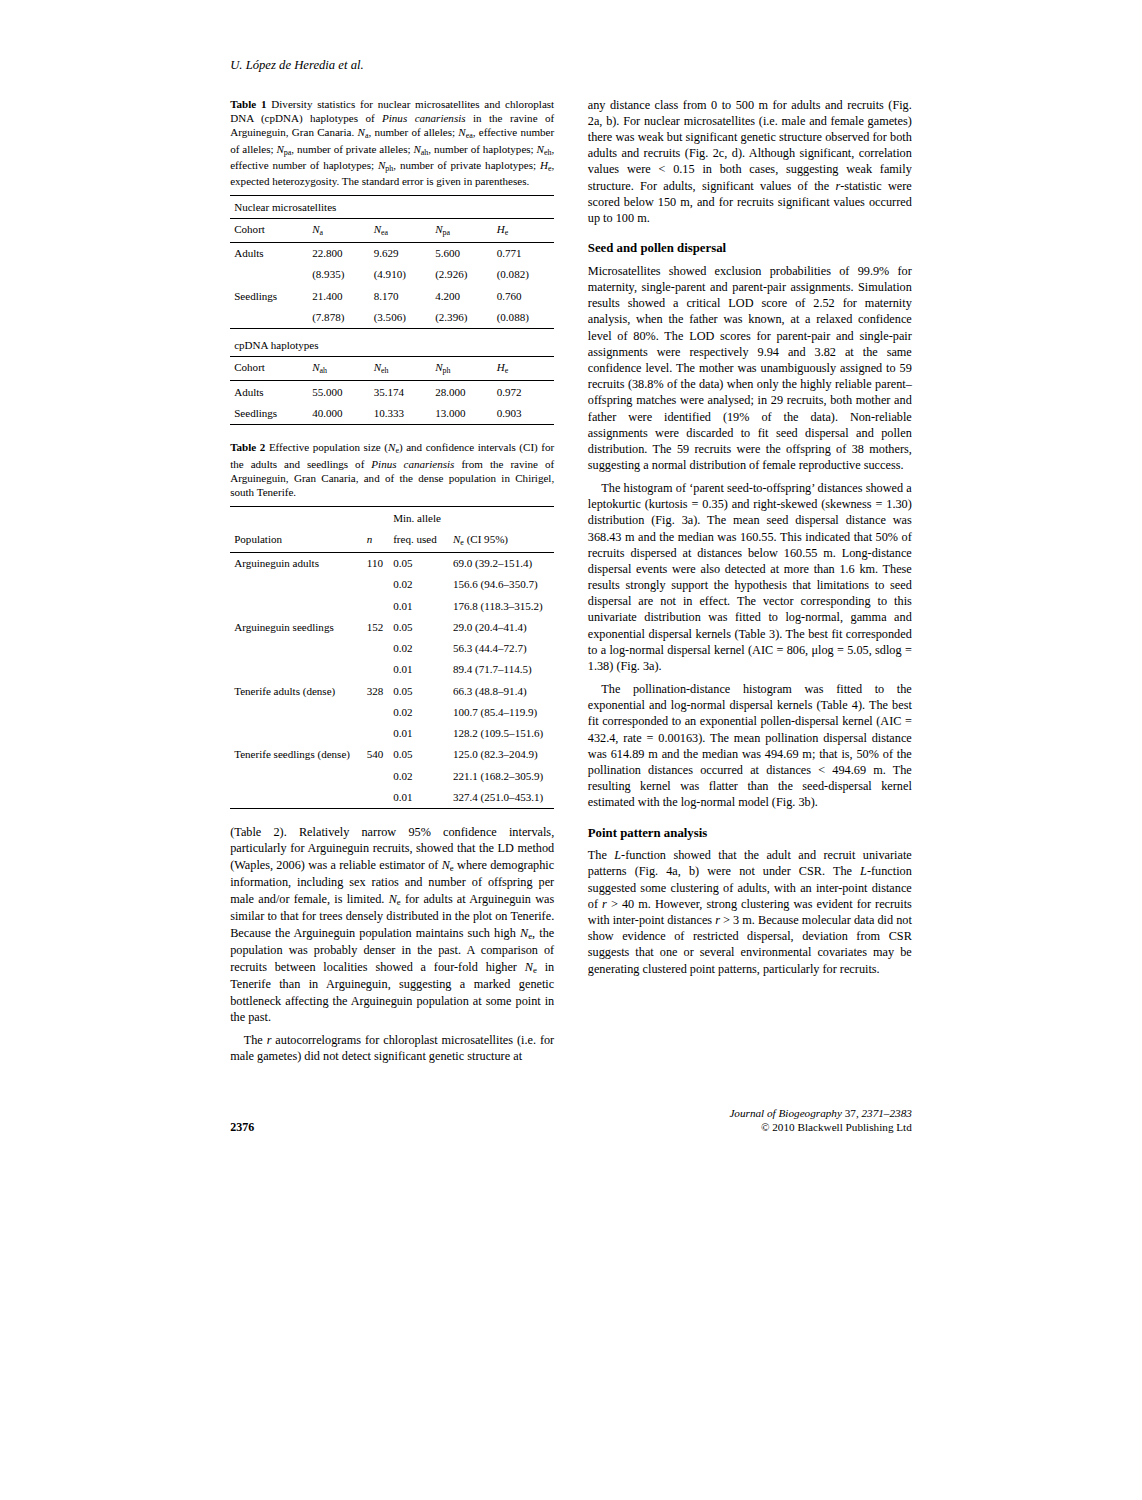U. López de Heredia et al.
Table 1 Diversity statistics for nuclear microsatellites and chloroplast DNA (cpDNA) haplotypes of Pinus canariensis in the ravine of Arguineguin, Gran Canaria. Na, number of alleles; Nea, effective number of alleles; Npa, number of private alleles; Nah, number of haplotypes; Neh, effective number of haplotypes; Nph, number of private haplotypes; He, expected heterozygosity. The standard error is given in parentheses.
| Nuclear microsatellites |
| Cohort | N a | N ea | N pa | H e |
| Adults | 22.800 | 9.629 | 5.600 | 0.771 |
| | (8.935) | (4.910) | (2.926) | (0.082) |
| Seedlings | 21.400 | 8.170 | 4.200 | 0.760 |
| | (7.878) | (3.506) | (2.396) | (0.088) |
| cpDNA haplotypes |
| Cohort | N ah | N eh | N ph | H e |
| Adults | 55.000 | 35.174 | 28.000 | 0.972 |
| Seedlings | 40.000 | 10.333 | 13.000 | 0.903 |
Table 2 Effective population size (Ne) and confidence intervals (CI) for the adults and seedlings of Pinus canariensis from the ravine of Arguineguin, Gran Canaria, and of the dense population in Chirigel, south Tenerife.
| | | Min. allele | |
| Population | n | freq. used | N e (CI 95%) |
| Arguineguin adults | 110 | 0.05 | 69.0 (39.2–151.4) |
| | | 0.02 | 156.6 (94.6–350.7) |
| | | 0.01 | 176.8 (118.3–315.2) |
| Arguineguin seedlings | 152 | 0.05 | 29.0 (20.4–41.4) |
| | | 0.02 | 56.3 (44.4–72.7) |
| | | 0.01 | 89.4 (71.7–114.5) |
| Tenerife adults (dense) | 328 | 0.05 | 66.3 (48.8–91.4) |
| | | 0.02 | 100.7 (85.4–119.9) |
| | | 0.01 | 128.2 (109.5–151.6) |
| Tenerife seedlings (dense) | 540 | 0.05 | 125.0 (82.3–204.9) |
| | | 0.02 | 221.1 (168.2–305.9) |
| | | 0.01 | 327.4 (251.0–453.1) |
(Table 2). Relatively narrow 95% confidence intervals, particularly for Arguineguin recruits, showed that the LD method (Waples, 2006) was a reliable estimator of Ne where demographic information, including sex ratios and number of offspring per male and/or female, is limited. Ne for adults at Arguineguin was similar to that for trees densely distributed in the plot on Tenerife. Because the Arguineguin population maintains such high Ne, the population was probably denser in the past. A comparison of recruits between localities showed a four-fold higher Ne in Tenerife than in Arguineguin, suggesting a marked genetic bottleneck affecting the Arguineguin population at some point in the past.
The r autocorrelograms for chloroplast microsatellites (i.e. for male gametes) did not detect significant genetic structure at
any distance class from 0 to 500 m for adults and recruits (Fig. 2a, b). For nuclear microsatellites (i.e. male and female gametes) there was weak but significant genetic structure observed for both adults and recruits (Fig. 2c, d). Although significant, correlation values were < 0.15 in both cases, suggesting weak family structure. For adults, significant values of the r-statistic were scored below 150 m, and for recruits significant values occurred up to 100 m.
Seed and pollen dispersal
Microsatellites showed exclusion probabilities of 99.9% for maternity, single-parent and parent-pair assignments. Simulation results showed a critical LOD score of 2.52 for maternity analysis, when the father was known, at a relaxed confidence level of 80%. The LOD scores for parent-pair and single-pair assignments were respectively 9.94 and 3.82 at the same confidence level. The mother was unambiguously assigned to 59 recruits (38.8% of the data) when only the highly reliable parent–offspring matches were analysed; in 29 recruits, both mother and father were identified (19% of the data). Non-reliable assignments were discarded to fit seed dispersal and pollen distribution. The 59 recruits were the offspring of 38 mothers, suggesting a normal distribution of female reproductive success.
The histogram of ‘parent seed-to-offspring’ distances showed a leptokurtic (kurtosis = 0.35) and right-skewed (skewness = 1.30) distribution (Fig. 3a). The mean seed dispersal distance was 368.43 m and the median was 160.55. This indicated that 50% of recruits dispersed at distances below 160.55 m. Long-distance dispersal events were also detected at more than 1.6 km. These results strongly support the hypothesis that limitations to seed dispersal are not in effect. The vector corresponding to this univariate distribution was fitted to log-normal, gamma and exponential dispersal kernels (Table 3). The best fit corresponded to a log-normal dispersal kernel (AIC = 806, μlog = 5.05, sdlog = 1.38) (Fig. 3a).
The pollination-distance histogram was fitted to the exponential and log-normal dispersal kernels (Table 4). The best fit corresponded to an exponential pollen-dispersal kernel (AIC = 432.4, rate = 0.00163). The mean pollination dispersal distance was 614.89 m and the median was 494.69 m; that is, 50% of the pollination distances occurred at distances < 494.69 m. The resulting kernel was flatter than the seed-dispersal kernel estimated with the log-normal model (Fig. 3b).
Point pattern analysis
The L-function showed that the adult and recruit univariate patterns (Fig. 4a, b) were not under CSR. The L-function suggested some clustering of adults, with an inter-point distance of r > 40 m. However, strong clustering was evident for recruits with inter-point distances r > 3 m. Because molecular data did not show evidence of restricted dispersal, deviation from CSR suggests that one or several environmental covariates may be generating clustered point patterns, particularly for recruits.
2376
Journal of Biogeography 37, 2371–2383
© 2010 Blackwell Publishing Ltd